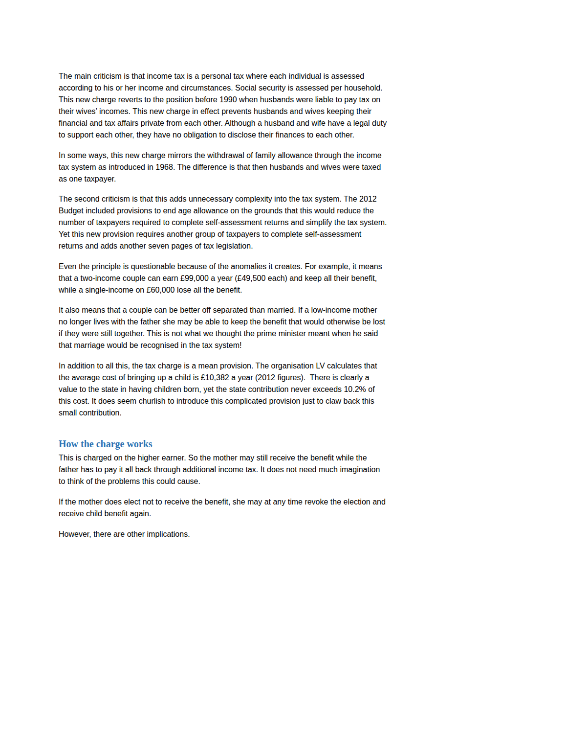The main criticism is that income tax is a personal tax where each individual is assessed according to his or her income and circumstances. Social security is assessed per household. This new charge reverts to the position before 1990 when husbands were liable to pay tax on their wives’ incomes. This new charge in effect prevents husbands and wives keeping their financial and tax affairs private from each other. Although a husband and wife have a legal duty to support each other, they have no obligation to disclose their finances to each other.
In some ways, this new charge mirrors the withdrawal of family allowance through the income tax system as introduced in 1968. The difference is that then husbands and wives were taxed as one taxpayer.
The second criticism is that this adds unnecessary complexity into the tax system. The 2012 Budget included provisions to end age allowance on the grounds that this would reduce the number of taxpayers required to complete self-assessment returns and simplify the tax system. Yet this new provision requires another group of taxpayers to complete self-assessment returns and adds another seven pages of tax legislation.
Even the principle is questionable because of the anomalies it creates. For example, it means that a two-income couple can earn £99,000 a year (£49,500 each) and keep all their benefit, while a single-income on £60,000 lose all the benefit.
It also means that a couple can be better off separated than married. If a low-income mother no longer lives with the father she may be able to keep the benefit that would otherwise be lost if they were still together. This is not what we thought the prime minister meant when he said that marriage would be recognised in the tax system!
In addition to all this, the tax charge is a mean provision. The organisation LV calculates that the average cost of bringing up a child is £10,382 a year (2012 figures). There is clearly a value to the state in having children born, yet the state contribution never exceeds 10.2% of this cost. It does seem churlish to introduce this complicated provision just to claw back this small contribution.
How the charge works
This is charged on the higher earner. So the mother may still receive the benefit while the father has to pay it all back through additional income tax. It does not need much imagination to think of the problems this could cause.
If the mother does elect not to receive the benefit, she may at any time revoke the election and receive child benefit again.
However, there are other implications.